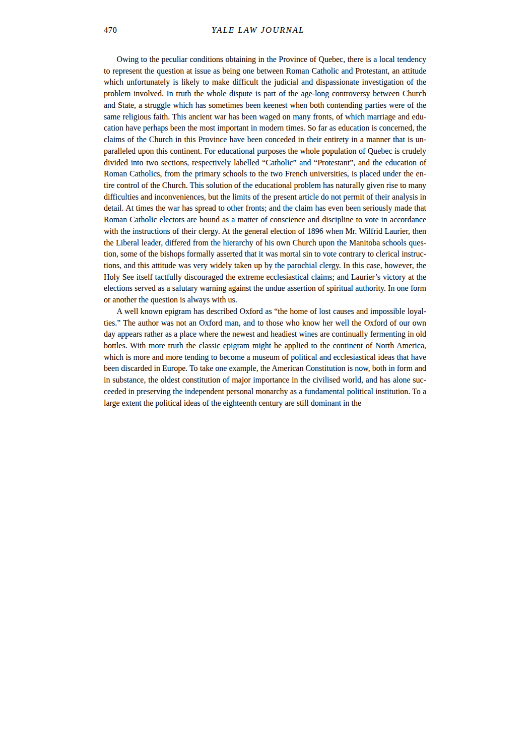470 YALE LAW JOURNAL
Owing to the peculiar conditions obtaining in the Province of Quebec, there is a local tendency to represent the question at issue as being one between Roman Catholic and Protestant, an attitude which unfortunately is likely to make difficult the judicial and dispassionate investigation of the problem involved. In truth the whole dispute is part of the age-long controversy between Church and State, a struggle which has sometimes been keenest when both contending parties were of the same religious faith. This ancient war has been waged on many fronts, of which marriage and education have perhaps been the most important in modern times. So far as education is concerned, the claims of the Church in this Province have been conceded in their entirety in a manner that is unparalleled upon this continent. For educational purposes the whole population of Quebec is crudely divided into two sections, respectively labelled “Catholic” and “Protestant”, and the education of Roman Catholics, from the primary schools to the two French universities, is placed under the entire control of the Church. This solution of the educational problem has naturally given rise to many difficulties and inconveniences, but the limits of the present article do not permit of their analysis in detail. At times the war has spread to other fronts; and the claim has even been seriously made that Roman Catholic electors are bound as a matter of conscience and discipline to vote in accordance with the instructions of their clergy. At the general election of 1896 when Mr. Wilfrid Laurier, then the Liberal leader, differed from the hierarchy of his own Church upon the Manitoba schools question, some of the bishops formally asserted that it was mortal sin to vote contrary to clerical instructions, and this attitude was very widely taken up by the parochial clergy. In this case, however, the Holy See itself tactfully discouraged the extreme ecclesiastical claims; and Laurier’s victory at the elections served as a salutary warning against the undue assertion of spiritual authority. In one form or another the question is always with us.
A well known epigram has described Oxford as “the home of lost causes and impossible loyalties.” The author was not an Oxford man, and to those who know her well the Oxford of our own day appears rather as a place where the newest and headiest wines are continually fermenting in old bottles. With more truth the classic epigram might be applied to the continent of North America, which is more and more tending to become a museum of political and ecclesiastical ideas that have been discarded in Europe. To take one example, the American Constitution is now, both in form and in substance, the oldest constitution of major importance in the civilised world, and has alone succeeded in preserving the independent personal monarchy as a fundamental political institution. To a large extent the political ideas of the eighteenth century are still dominant in the